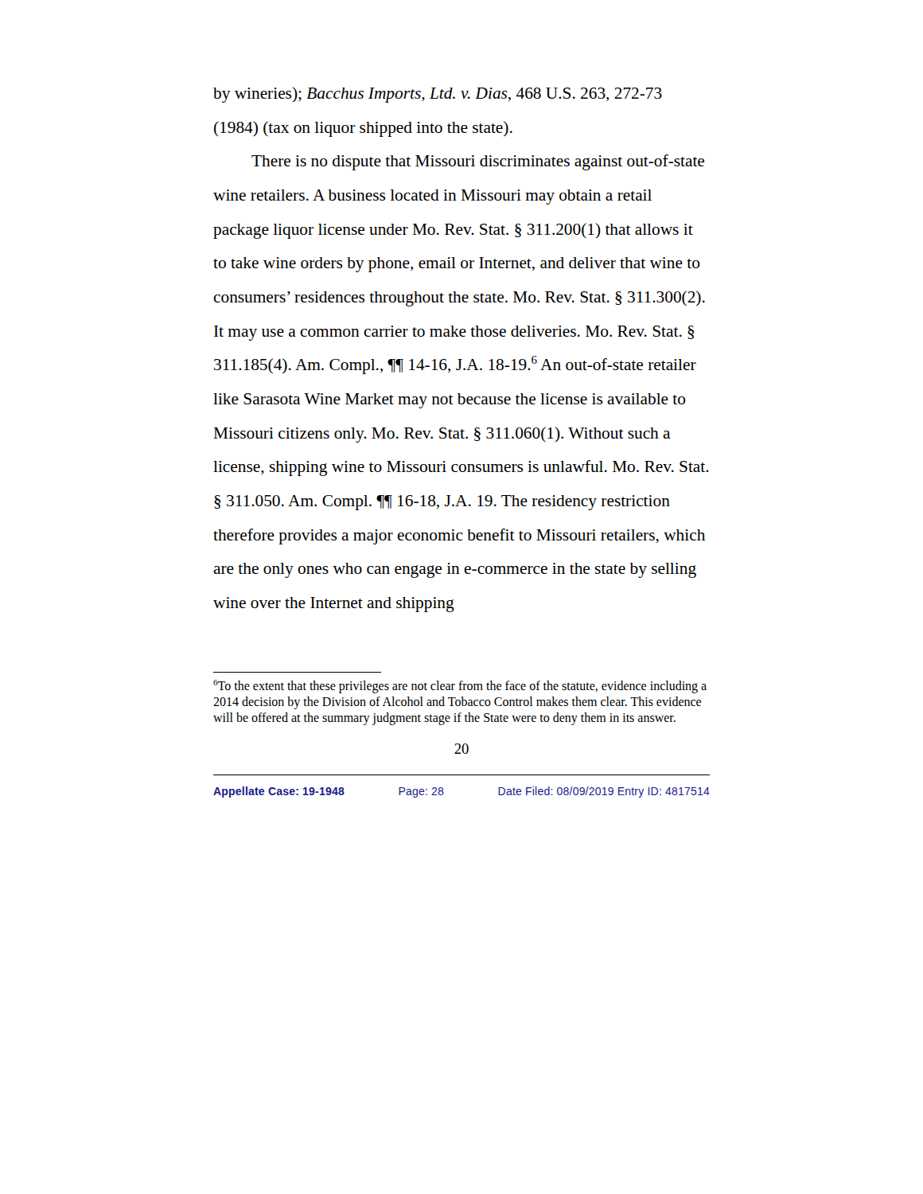by wineries); Bacchus Imports, Ltd. v. Dias, 468 U.S. 263, 272-73 (1984) (tax on liquor shipped into the state).
There is no dispute that Missouri discriminates against out-of-state wine retailers. A business located in Missouri may obtain a retail package liquor license under Mo. Rev. Stat. § 311.200(1) that allows it to take wine orders by phone, email or Internet, and deliver that wine to consumers’ residences throughout the state. Mo. Rev. Stat. § 311.300(2). It may use a common carrier to make those deliveries. Mo. Rev. Stat. § 311.185(4). Am. Compl., ¶¶ 14-16, J.A. 18-19.6 An out-of-state retailer like Sarasota Wine Market may not because the license is available to Missouri citizens only. Mo. Rev. Stat. § 311.060(1). Without such a license, shipping wine to Missouri consumers is unlawful. Mo. Rev. Stat. § 311.050. Am. Compl. ¶¶ 16-18, J.A. 19. The residency restriction therefore provides a major economic benefit to Missouri retailers, which are the only ones who can engage in e-commerce in the state by selling wine over the Internet and shipping
6To the extent that these privileges are not clear from the face of the statute, evidence including a 2014 decision by the Division of Alcohol and Tobacco Control makes them clear. This evidence will be offered at the summary judgment stage if the State were to deny them in its answer.
20
Appellate Case: 19-1948 Page: 28 Date Filed: 08/09/2019 Entry ID: 4817514